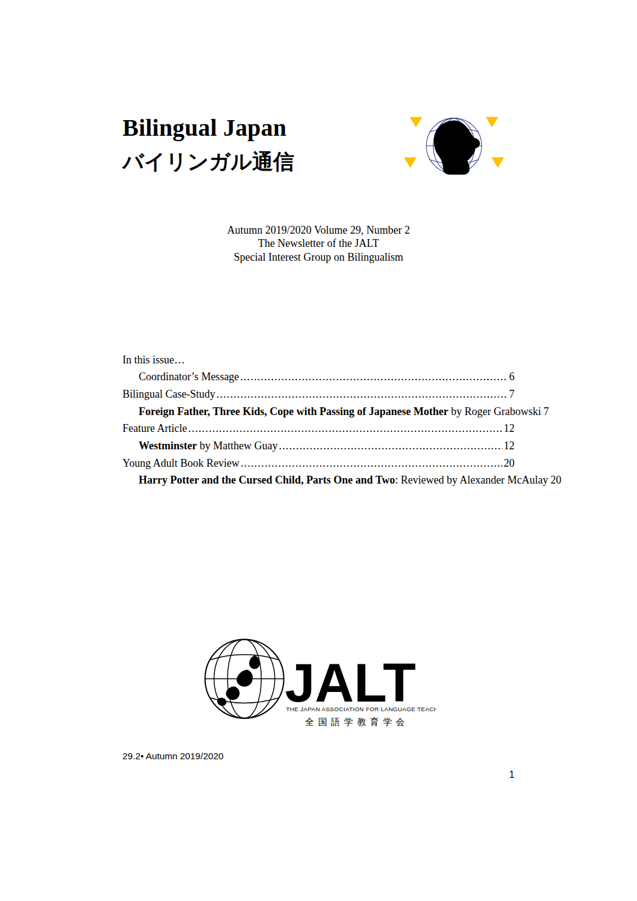Bilingual Japan
バイリンガル通信
Autumn 2019/2020 Volume 29, Number 2
The Newsletter of the JALT
Special Interest Group on Bilingualism
In this issue…
Coordinator’s Message ........................................................................................................... 6
Bilingual Case-Study ..................................................................................................................... 7
Foreign Father, Three Kids, Cope with Passing of Japanese Mother by Roger Grabowski ....... 7
Feature Article ................................................................................................................................. 12
Westminster by Matthew Guay ................................................................................................ 12
Young Adult Book Review ......................................................................................................... 20
Harry Potter and the Cursed Child, Parts One and Two: Reviewed by Alexander McAulay .. 20
JALT THE JAPAN ASSOCIATION FOR LANGUAGE TEACHING 全国語学教育学会
29.2• Autumn 2019/2020
1